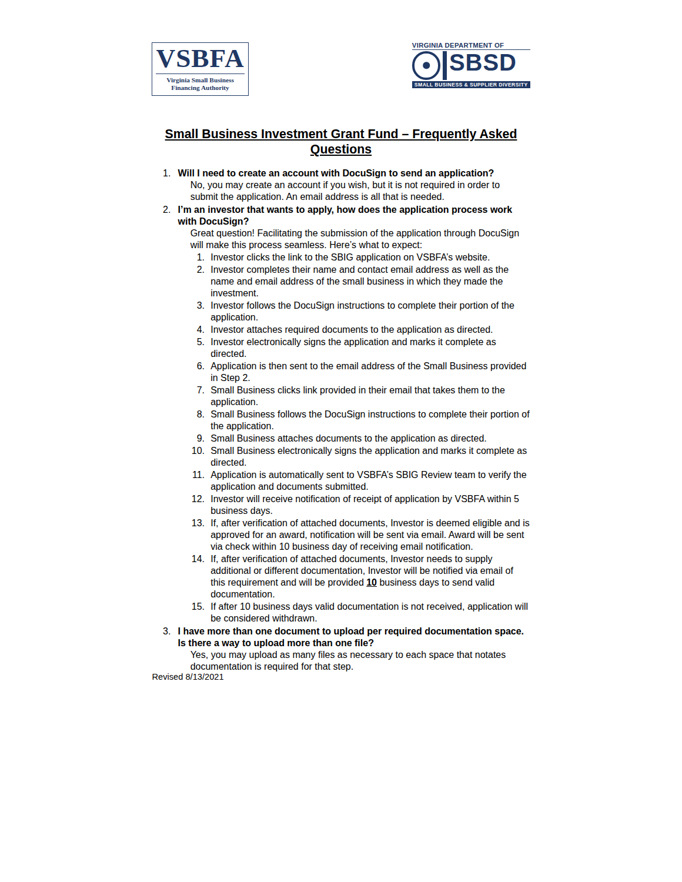VSBFA
Virginia Small Business
Financing Authority
VIRGINIA DEPARTMENT OF
SBSD
SMALL BUSINESS & SUPPLIER DIVERSITY
Small Business Investment Grant Fund – Frequently Asked Questions
Will I need to create an account with DocuSign to send an application? No, you may create an account if you wish, but it is not required in order to submit the application. An email address is all that is needed.
I’m an investor that wants to apply, how does the application process work with DocuSign? Great question! Facilitating the submission of the application through DocuSign will make this process seamless. Here’s what to expect:
Investor clicks the link to the SBIG application on VSBFA’s website.
Investor completes their name and contact email address as well as the name and email address of the small business in which they made the investment.
Investor follows the DocuSign instructions to complete their portion of the application.
Investor attaches required documents to the application as directed.
Investor electronically signs the application and marks it complete as directed.
Application is then sent to the email address of the Small Business provided in Step 2.
Small Business clicks link provided in their email that takes them to the application.
Small Business follows the DocuSign instructions to complete their portion of the application.
Small Business attaches documents to the application as directed.
Small Business electronically signs the application and marks it complete as directed.
Application is automatically sent to VSBFA’s SBIG Review team to verify the application and documents submitted.
Investor will receive notification of receipt of application by VSBFA within 5 business days.
If, after verification of attached documents, Investor is deemed eligible and is approved for an award, notification will be sent via email. Award will be sent via check within 10 business day of receiving email notification.
If, after verification of attached documents, Investor needs to supply additional or different documentation, Investor will be notified via email of this requirement and will be provided 10 business days to send valid documentation.
If after 10 business days valid documentation is not received, application will be considered withdrawn.
I have more than one document to upload per required documentation space. Is there a way to upload more than one file? Yes, you may upload as many files as necessary to each space that notates documentation is required for that step.
Revised 8/13/2021